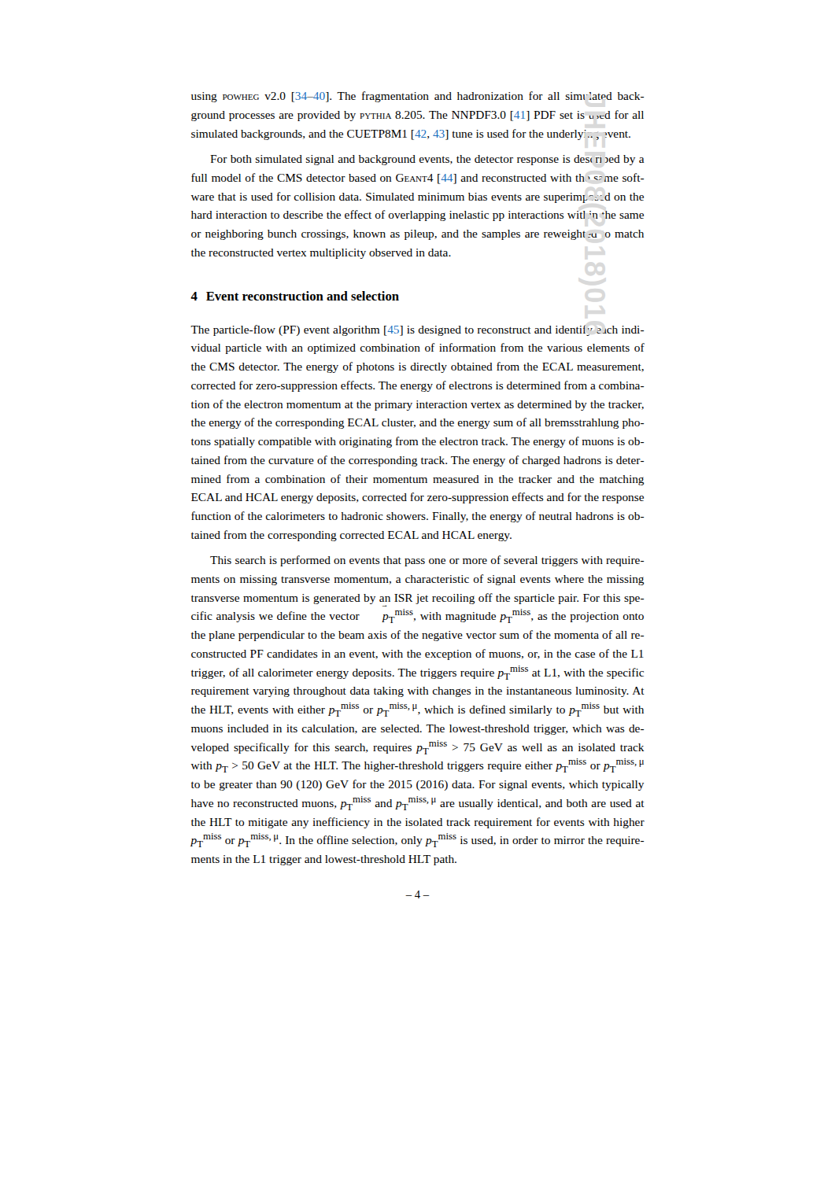JHEP08(2018)016
using powheg v2.0 [34–40]. The fragmentation and hadronization for all simulated background processes are provided by pythia 8.205. The NNPDF3.0 [41] PDF set is used for all simulated backgrounds, and the CUETP8M1 [42, 43] tune is used for the underlying event.
For both simulated signal and background events, the detector response is described by a full model of the CMS detector based on Geant4 [44] and reconstructed with the same software that is used for collision data. Simulated minimum bias events are superimposed on the hard interaction to describe the effect of overlapping inelastic pp interactions within the same or neighboring bunch crossings, known as pileup, and the samples are reweighted to match the reconstructed vertex multiplicity observed in data.
4 Event reconstruction and selection
The particle-flow (PF) event algorithm [45] is designed to reconstruct and identify each individual particle with an optimized combination of information from the various elements of the CMS detector. The energy of photons is directly obtained from the ECAL measurement, corrected for zero-suppression effects. The energy of electrons is determined from a combination of the electron momentum at the primary interaction vertex as determined by the tracker, the energy of the corresponding ECAL cluster, and the energy sum of all bremsstrahlung photons spatially compatible with originating from the electron track. The energy of muons is obtained from the curvature of the corresponding track. The energy of charged hadrons is determined from a combination of their momentum measured in the tracker and the matching ECAL and HCAL energy deposits, corrected for zero-suppression effects and for the response function of the calorimeters to hadronic showers. Finally, the energy of neutral hadrons is obtained from the corresponding corrected ECAL and HCAL energy.
This search is performed on events that pass one or more of several triggers with requirements on missing transverse momentum, a characteristic of signal events where the missing transverse momentum is generated by an ISR jet recoiling off the sparticle pair. For this specific analysis we define the vector pTmiss, with magnitude pTmiss, as the projection onto the plane perpendicular to the beam axis of the negative vector sum of the momenta of all reconstructed PF candidates in an event, with the exception of muons, or, in the case of the L1 trigger, of all calorimeter energy deposits. The triggers require pTmiss at L1, with the specific requirement varying throughout data taking with changes in the instantaneous luminosity. At the HLT, events with either pTmiss or pTmiss, μ, which is defined similarly to pTmiss but with muons included in its calculation, are selected. The lowest-threshold trigger, which was developed specifically for this search, requires pTmiss > 75 GeV as well as an isolated track with pT > 50 GeV at the HLT. The higher-threshold triggers require either pTmiss or pTmiss, μ to be greater than 90 (120) GeV for the 2015 (2016) data. For signal events, which typically have no reconstructed muons, pTmiss and pTmiss, μ are usually identical, and both are used at the HLT to mitigate any inefficiency in the isolated track requirement for events with higher pTmiss or pTmiss, μ. In the offline selection, only pTmiss is used, in order to mirror the requirements in the L1 trigger and lowest-threshold HLT path.
– 4 –